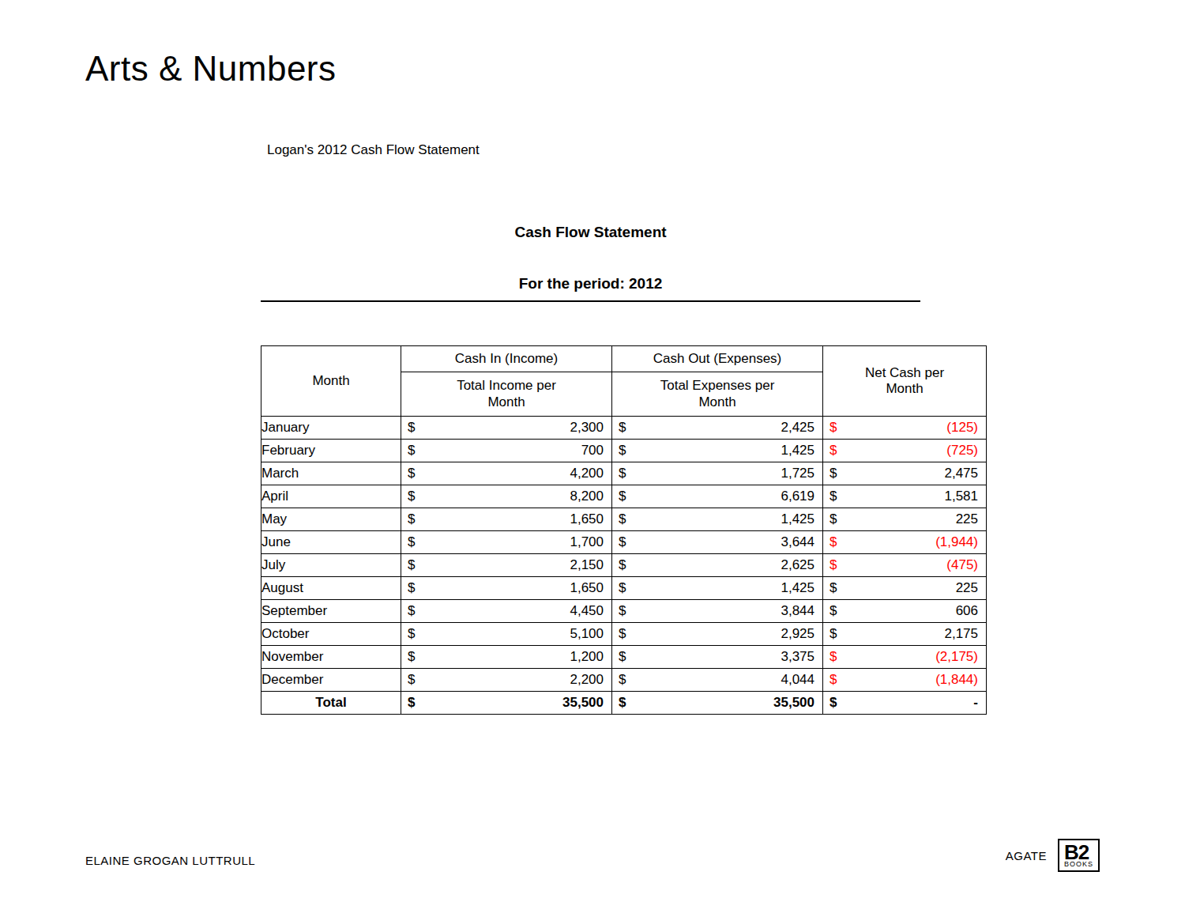Arts & Numbers
Logan's 2012 Cash Flow Statement
Cash Flow Statement
For the period: 2012
| Month | Cash In (Income) | Cash Out (Expenses) | Net Cash per Month |
| --- | --- | --- | --- |
| Total Income per Month | Total Expenses per Month |
| January | $ 2,300 | $ 2,425 | $ (125) |
| February | $ 700 | $ 1,425 | $ (725) |
| March | $ 4,200 | $ 1,725 | $ 2,475 |
| April | $ 8,200 | $ 6,619 | $ 1,581 |
| May | $ 1,650 | $ 1,425 | $ 225 |
| June | $ 1,700 | $ 3,644 | $ (1,944) |
| July | $ 2,150 | $ 2,625 | $ (475) |
| August | $ 1,650 | $ 1,425 | $ 225 |
| September | $ 4,450 | $ 3,844 | $ 606 |
| October | $ 5,100 | $ 2,925 | $ 2,175 |
| November | $ 1,200 | $ 3,375 | $ (2,175) |
| December | $ 2,200 | $ 4,044 | $ (1,844) |
| Total | $ 35,500 | $ 35,500 | $ - |
ELAINE GROGAN LUTTRULL
AGATE B2 BOOKS